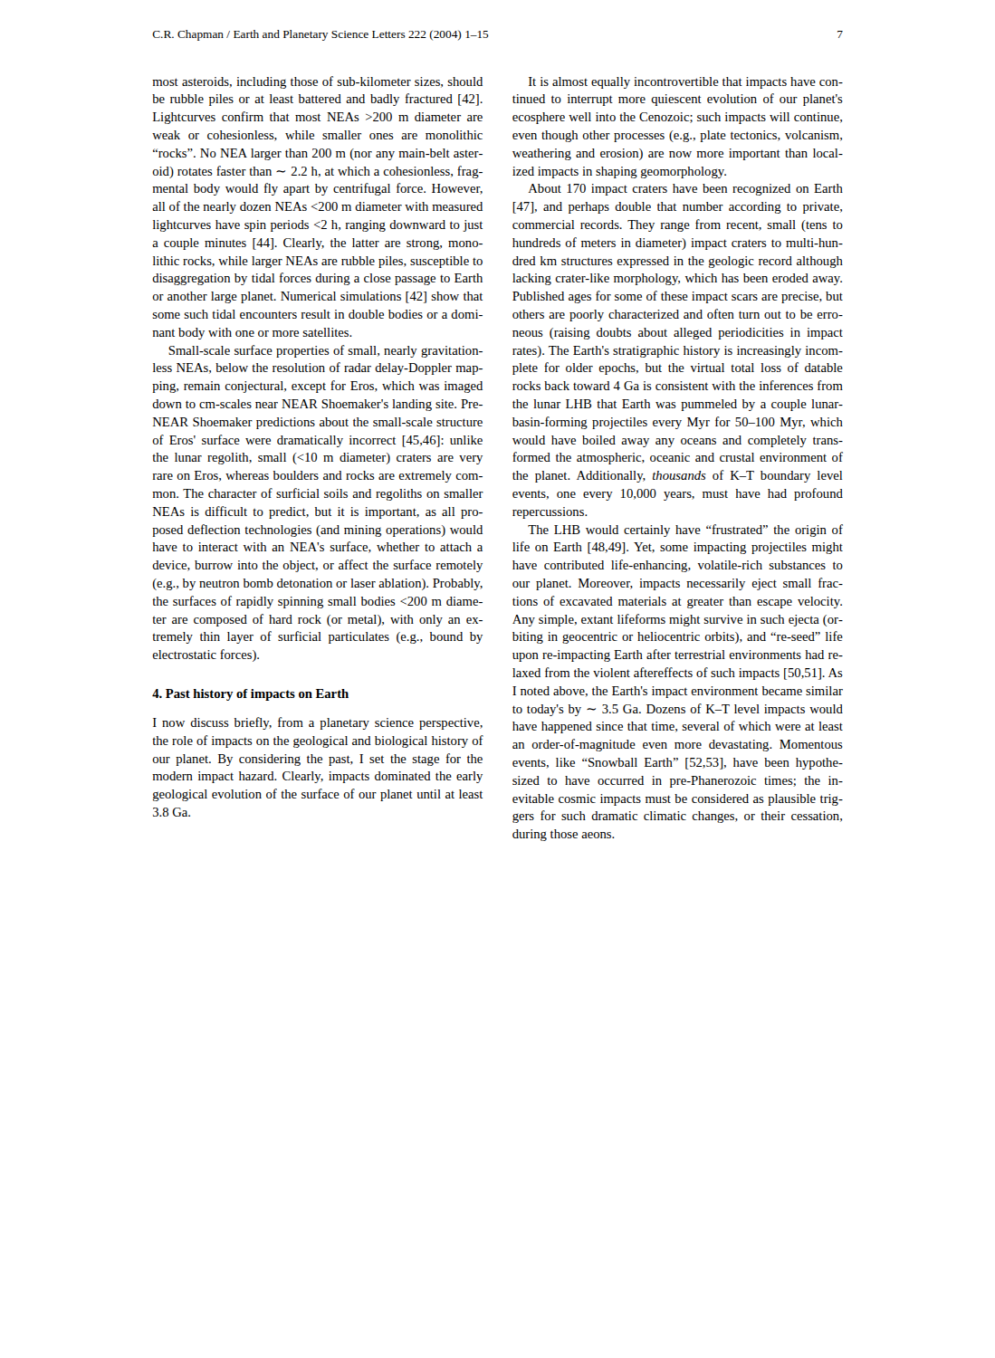C.R. Chapman / Earth and Planetary Science Letters 222 (2004) 1–15 7
most asteroids, including those of sub-kilometer sizes, should be rubble piles or at least battered and badly fractured [42]. Lightcurves confirm that most NEAs >200 m diameter are weak or cohesionless, while smaller ones are monolithic “rocks”. No NEA larger than 200 m (nor any main-belt asteroid) rotates faster than ∼ 2.2 h, at which a cohesionless, fragmental body would fly apart by centrifugal force. However, all of the nearly dozen NEAs <200 m diameter with measured lightcurves have spin periods <2 h, ranging downward to just a couple minutes [44]. Clearly, the latter are strong, monolithic rocks, while larger NEAs are rubble piles, susceptible to disaggregation by tidal forces during a close passage to Earth or another large planet. Numerical simulations [42] show that some such tidal encounters result in double bodies or a dominant body with one or more satellites.
Small-scale surface properties of small, nearly gravitationless NEAs, below the resolution of radar delay-Doppler mapping, remain conjectural, except for Eros, which was imaged down to cm-scales near NEAR Shoemaker's landing site. Pre-NEAR Shoemaker predictions about the small-scale structure of Eros' surface were dramatically incorrect [45,46]: unlike the lunar regolith, small (<10 m diameter) craters are very rare on Eros, whereas boulders and rocks are extremely common. The character of surficial soils and regoliths on smaller NEAs is difficult to predict, but it is important, as all proposed deflection technologies (and mining operations) would have to interact with an NEA's surface, whether to attach a device, burrow into the object, or affect the surface remotely (e.g., by neutron bomb detonation or laser ablation). Probably, the surfaces of rapidly spinning small bodies <200 m diameter are composed of hard rock (or metal), with only an extremely thin layer of surficial particulates (e.g., bound by electrostatic forces).
4. Past history of impacts on Earth
I now discuss briefly, from a planetary science perspective, the role of impacts on the geological and biological history of our planet. By considering the past, I set the stage for the modern impact hazard. Clearly, impacts dominated the early geological evolution of the surface of our planet until at least 3.8 Ga.
It is almost equally incontrovertible that impacts have continued to interrupt more quiescent evolution of our planet's ecosphere well into the Cenozoic; such impacts will continue, even though other processes (e.g., plate tectonics, volcanism, weathering and erosion) are now more important than localized impacts in shaping geomorphology.
About 170 impact craters have been recognized on Earth [47], and perhaps double that number according to private, commercial records. They range from recent, small (tens to hundreds of meters in diameter) impact craters to multi-hundred km structures expressed in the geologic record although lacking crater-like morphology, which has been eroded away. Published ages for some of these impact scars are precise, but others are poorly characterized and often turn out to be erroneous (raising doubts about alleged periodicities in impact rates). The Earth's stratigraphic history is increasingly incomplete for older epochs, but the virtual total loss of datable rocks back toward 4 Ga is consistent with the inferences from the lunar LHB that Earth was pummeled by a couple lunar-basin-forming projectiles every Myr for 50–100 Myr, which would have boiled away any oceans and completely transformed the atmospheric, oceanic and crustal environment of the planet. Additionally, thousands of K–T boundary level events, one every 10,000 years, must have had profound repercussions.
The LHB would certainly have “frustrated” the origin of life on Earth [48,49]. Yet, some impacting projectiles might have contributed life-enhancing, volatile-rich substances to our planet. Moreover, impacts necessarily eject small fractions of excavated materials at greater than escape velocity. Any simple, extant lifeforms might survive in such ejecta (orbiting in geocentric or heliocentric orbits), and “re-seed” life upon re-impacting Earth after terrestrial environments had relaxed from the violent aftereffects of such impacts [50,51]. As I noted above, the Earth's impact environment became similar to today's by ∼ 3.5 Ga. Dozens of K–T level impacts would have happened since that time, several of which were at least an order-of-magnitude even more devastating. Momentous events, like “Snowball Earth” [52,53], have been hypothesized to have occurred in pre-Phanerozoic times; the inevitable cosmic impacts must be considered as plausible triggers for such dramatic climatic changes, or their cessation, during those aeons.